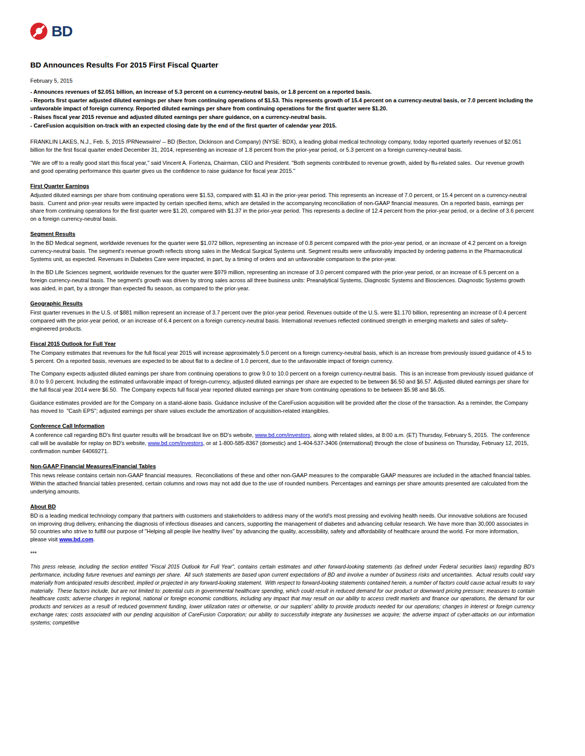BD
BD Announces Results For 2015 First Fiscal Quarter
February 5, 2015
- Announces revenues of $2.051 billion, an increase of 5.3 percent on a currency-neutral basis, or 1.8 percent on a reported basis.
- Reports first quarter adjusted diluted earnings per share from continuing operations of $1.53. This represents growth of 15.4 percent on a currency-neutral basis, or 7.0 percent including the unfavorable impact of foreign currency. Reported diluted earnings per share from continuing operations for the first quarter were $1.20.
- Raises fiscal year 2015 revenue and adjusted diluted earnings per share guidance, on a currency-neutral basis.
- CareFusion acquisition on-track with an expected closing date by the end of the first quarter of calendar year 2015.
FRANKLIN LAKES, N.J., Feb. 5, 2015 /PRNewswire/ -- BD (Becton, Dickinson and Company) (NYSE: BDX), a leading global medical technology company, today reported quarterly revenues of $2.051 billion for the first fiscal quarter ended December 31, 2014, representing an increase of 1.8 percent from the prior-year period, or 5.3 percent on a foreign currency-neutral basis.
"We are off to a really good start this fiscal year," said Vincent A. Forlenza, Chairman, CEO and President. "Both segments contributed to revenue growth, aided by flu-related sales. Our revenue growth and good operating performance this quarter gives us the confidence to raise guidance for fiscal year 2015."
First Quarter Earnings
Adjusted diluted earnings per share from continuing operations were $1.53, compared with $1.43 in the prior-year period. This represents an increase of 7.0 percent, or 15.4 percent on a currency-neutral basis. Current and prior-year results were impacted by certain specified items, which are detailed in the accompanying reconciliation of non-GAAP financial measures. On a reported basis, earnings per share from continuing operations for the first quarter were $1.20, compared with $1.37 in the prior-year period. This represents a decline of 12.4 percent from the prior-year period, or a decline of 3.6 percent on a foreign currency-neutral basis.
Segment Results
In the BD Medical segment, worldwide revenues for the quarter were $1.072 billion, representing an increase of 0.8 percent compared with the prior-year period, or an increase of 4.2 percent on a foreign currency-neutral basis. The segment's revenue growth reflects strong sales in the Medical Surgical Systems unit. Segment results were unfavorably impacted by ordering patterns in the Pharmaceutical Systems unit, as expected. Revenues in Diabetes Care were impacted, in part, by a timing of orders and an unfavorable comparison to the prior-year.
In the BD Life Sciences segment, worldwide revenues for the quarter were $979 million, representing an increase of 3.0 percent compared with the prior-year period, or an increase of 6.5 percent on a foreign currency-neutral basis. The segment's growth was driven by strong sales across all three business units: Preanalytical Systems, Diagnostic Systems and Biosciences. Diagnostic Systems growth was aided, in part, by a stronger than expected flu season, as compared to the prior-year.
Geographic Results
First quarter revenues in the U.S. of $881 million represent an increase of 3.7 percent over the prior-year period. Revenues outside of the U.S. were $1.170 billion, representing an increase of 0.4 percent compared with the prior-year period, or an increase of 6.4 percent on a foreign currency-neutral basis. International revenues reflected continued strength in emerging markets and sales of safety-engineered products.
Fiscal 2015 Outlook for Full Year
The Company estimates that revenues for the full fiscal year 2015 will increase approximately 5.0 percent on a foreign currency-neutral basis, which is an increase from previously issued guidance of 4.5 to 5 percent. On a reported basis, revenues are expected to be about flat to a decline of 1.0 percent, due to the unfavorable impact of foreign currency.
The Company expects adjusted diluted earnings per share from continuing operations to grow 9.0 to 10.0 percent on a foreign currency-neutral basis. This is an increase from previously issued guidance of 8.0 to 9.0 percent. Including the estimated unfavorable impact of foreign-currency, adjusted diluted earnings per share are expected to be between $6.50 and $6.57. Adjusted diluted earnings per share for the full fiscal year 2014 were $6.50. The Company expects full fiscal year reported diluted earnings per share from continuing operations to be between $5.98 and $6.05.
Guidance estimates provided are for the Company on a stand-alone basis. Guidance inclusive of the CareFusion acquisition will be provided after the close of the transaction. As a reminder, the Company has moved to "Cash EPS"; adjusted earnings per share values exclude the amortization of acquisition-related intangibles.
Conference Call Information
A conference call regarding BD's first quarter results will be broadcast live on BD's website, www.bd.com/investors, along with related slides, at 8:00 a.m. (ET) Thursday, February 5, 2015. The conference call will be available for replay on BD's website, www.bd.com/investors, or at 1-800-585-8367 (domestic) and 1-404-537-3406 (international) through the close of business on Thursday, February 12, 2015, confirmation number 64069271.
Non-GAAP Financial Measures/Financial Tables
This news release contains certain non-GAAP financial measures. Reconciliations of these and other non-GAAP measures to the comparable GAAP measures are included in the attached financial tables. Within the attached financial tables presented, certain columns and rows may not add due to the use of rounded numbers. Percentages and earnings per share amounts presented are calculated from the underlying amounts.
About BD
BD is a leading medical technology company that partners with customers and stakeholders to address many of the world's most pressing and evolving health needs. Our innovative solutions are focused on improving drug delivery, enhancing the diagnosis of infectious diseases and cancers, supporting the management of diabetes and advancing cellular research. We have more than 30,000 associates in 50 countries who strive to fulfill our purpose of "Helping all people live healthy lives" by advancing the quality, accessibility, safety and affordability of healthcare around the world. For more information, please visit www.bd.com.
***
This press release, including the section entitled "Fiscal 2015 Outlook for Full Year", contains certain estimates and other forward-looking statements (as defined under Federal securities laws) regarding BD's performance, including future revenues and earnings per share. All such statements are based upon current expectations of BD and involve a number of business risks and uncertainties. Actual results could vary materially from anticipated results described, implied or projected in any forward-looking statement. With respect to forward-looking statements contained herein, a number of factors could cause actual results to vary materially. These factors include, but are not limited to: potential cuts in governmental healthcare spending, which could result in reduced demand for our product or downward pricing pressure; measures to contain healthcare costs; adverse changes in regional, national or foreign economic conditions, including any impact that may result on our ability to access credit markets and finance our operations, the demand for our products and services as a result of reduced government funding, lower utilization rates or otherwise, or our suppliers' ability to provide products needed for our operations; changes in interest or foreign currency exchange rates; costs associated with our pending acquisition of CareFusion Corporation; our ability to successfully integrate any businesses we acquire; the adverse impact of cyber-attacks on our information systems; competitive